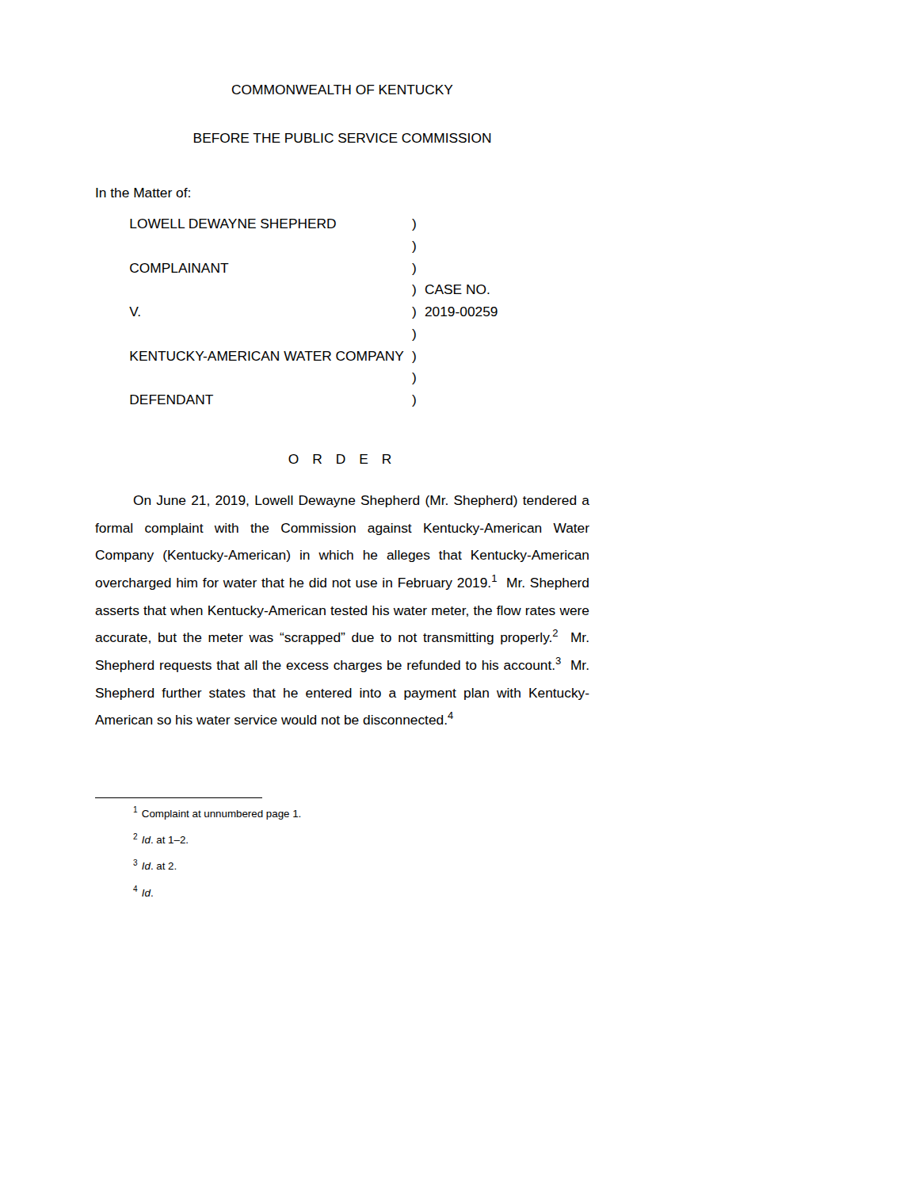COMMONWEALTH OF KENTUCKY
BEFORE THE PUBLIC SERVICE COMMISSION
In the Matter of:
| LOWELL DEWAYNE SHEPHERD | ) | |
| | ) | |
| COMPLAINANT | ) | |
| | ) | CASE NO. |
| V. | ) | 2019-00259 |
| | ) | |
| KENTUCKY-AMERICAN WATER COMPANY | ) | |
| | ) | |
| DEFENDANT | ) | |
O R D E R
On June 21, 2019, Lowell Dewayne Shepherd (Mr. Shepherd) tendered a formal complaint with the Commission against Kentucky-American Water Company (Kentucky-American) in which he alleges that Kentucky-American overcharged him for water that he did not use in February 2019.1 Mr. Shepherd asserts that when Kentucky-American tested his water meter, the flow rates were accurate, but the meter was “scrapped” due to not transmitting properly.2 Mr. Shepherd requests that all the excess charges be refunded to his account.3 Mr. Shepherd further states that he entered into a payment plan with Kentucky-American so his water service would not be disconnected.4
1 Complaint at unnumbered page 1.
2 Id. at 1–2.
3 Id. at 2.
4 Id.